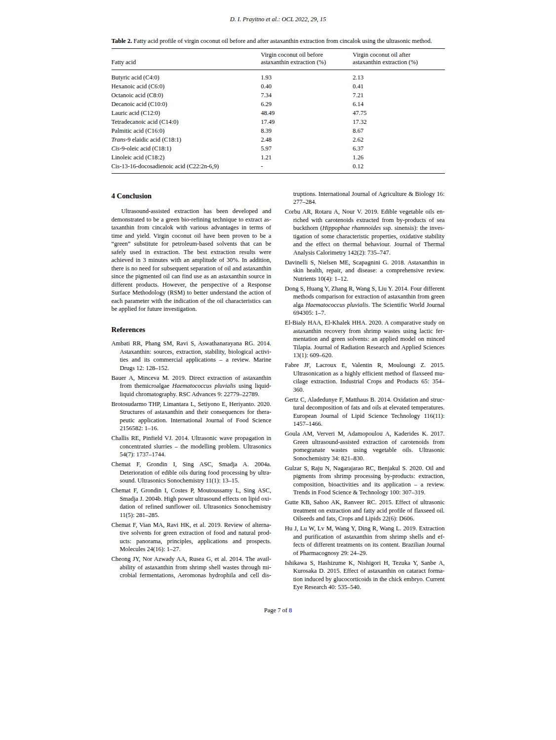D. I. Prayitno et al.: OCL 2022, 29, 15
Table 2. Fatty acid profile of virgin coconut oil before and after astaxanthin extraction from cincalok using the ultrasonic method.
| Fatty acid | Virgin coconut oil before astaxanthin extraction (%) | Virgin coconut oil after astaxanthin extraction (%) |
| --- | --- | --- |
| Butyric acid (C4:0) | 1.93 | 2.13 |
| Hexanoic acid (C6:0) | 0.40 | 0.41 |
| Octanoic acid (C8:0) | 7.34 | 7.21 |
| Decanoic acid (C10:0) | 6.29 | 6.14 |
| Lauric acid (C12:0) | 48.49 | 47.75 |
| Tetradecanoic acid (C14:0) | 17.49 | 17.32 |
| Palmitic acid (C16:0) | 8.39 | 8.67 |
| Trans -9 elaidic acid (C18:1) | 2.48 | 2.62 |
| Cis -9-oleic acid (C18:1) | 5.97 | 6.37 |
| Linoleic acid (C18:2) | 1.21 | 1.26 |
| Cis-13-16-docosadienoic acid (C22:2n-6,9) | - | 0.12 |
4 Conclusion
Ultrasound-assisted extraction has been developed and demonstrated to be a green bio-refining technique to extract astaxanthin from cincalok with various advantages in terms of time and yield. Virgin coconut oil have been proven to be a “green” substitute for petroleum-based solvents that can be safely used in extraction. The best extraction results were achieved in 3 minutes with an amplitude of 30%. In addition, there is no need for subsequent separation of oil and astaxanthin since the pigmented oil can find use as an astaxanthin source in different products. However, the perspective of a Response Surface Methodology (RSM) to better understand the action of each parameter with the indication of the oil characteristics can be applied for future investigation.
References
Ambati RR, Phang SM, Ravi S, Aswathanarayana RG. 2014. Astaxanthin: sources, extraction, stability, biological activities and its commercial applications – a review. Marine Drugs 12: 128–152.
Bauer A, Minceva M. 2019. Direct extraction of astaxanthin from themicroalgae Haematococcus pluvialis using liquid-liquid chromatography. RSC Advances 9: 22779–22789.
Brotosudarmo THP, Limantara L, Setiyono E, Heriyanto. 2020. Structures of astaxanthin and their consequences for therapeutic application. International Journal of Food Science 2156582: 1–16.
Challis RE, Pinfield VJ. 2014. Ultrasonic wave propagation in concentrated slurries – the modelling problem. Ultrasonics 54(7): 1737–1744.
Chemat F, Grondin I, Sing ASC, Smadja A. 2004a. Deterioration of edible oils during food processing by ultrasound. Ultrasonics Sonochemistry 11(1): 13–15.
Chemat F, Grondin I, Costes P, Moutoussamy L, Sing ASC, Smadja J. 2004b. High power ultrasound effects on lipid oxidation of refined sunflower oil. Ultrasonics Sonochemistry 11(5): 281–285.
Chemat F, Vian MA, Ravi HK, et al. 2019. Review of alternative solvents for green extraction of food and natural products: panorama, principles, applications and prospects. Molecules 24(16): 1–27.
Cheong JY, Nor Azwady AA, Rusea G, et al. 2014. The availability of astaxanthin from shrimp shell wastes through microbial fermentations, Aeromonas hydrophila and cell distruptions. International Journal of Agriculture & Biology 16: 277–284.
Corbu AR, Rotaru A, Nour V. 2019. Edible vegetable oils enriched with carotenoids extracted from by-products of sea buckthorn (Hippophae rhamnoides ssp. sinensis): the investigation of some characteristic properties, oxidative stability and the effect on thermal behaviour. Journal of Thermal Analysis Calorimetry 142(2): 735–747.
Davinelli S, Nielsen ME, Scapagnini G. 2018. Astaxanthin in skin health, repair, and disease: a comprehensive review. Nutrients 10(4): 1–12.
Dong S, Huang Y, Zhang R, Wang S, Liu Y. 2014. Four different methods comparison for extraction of astaxanthin from green alga Haematococcus pluvialis. The Scientific World Journal 694305: 1–7.
El-Bialy HAA, El-Khalek HHA. 2020. A comparative study on astaxanthin recovery from shrimp wastes using lactic fermentation and green solvents: an applied model on minced Tilapia. Journal of Radiation Research and Applied Sciences 13(1): 609–620.
Fabre JF, Lacroux E, Valentin R, Mouloungi Z. 2015. Ultrasonication as a highly efficient method of flaxseed mucilage extraction. Industrial Crops and Products 65: 354–360.
Gertz C, Aladedunye F, Matthaus B. 2014. Oxidation and structural decomposition of fats and oils at elevated temperatures. European Journal of Lipid Science Technology 116(11): 1457–1466.
Goula AM, Ververi M, Adamopoulou A, Kaderides K. 2017. Green ultrasound-assisted extraction of carotenoids from pomegranate wastes using vegetable oils. Ultrasonic Sonochemistry 34: 821–830.
Gulzar S, Raju N, Nagarajarao RC, Benjakul S. 2020. Oil and pigments from shrimp processing by-products: extraction, composition, bioactivities and its application – a review. Trends in Food Science & Technology 100: 307–319.
Gutte KB, Sahoo AK, Ranveer RC. 2015. Effect of ultrasonic treatment on extraction and fatty acid profile of flaxseed oil. Oilseeds and fats, Crops and Lipids 22(6): D606.
Hu J, Lu W, Lv M, Wang Y, Ding R, Wang L. 2019. Extraction and purification of astaxanthin from shrimp shells and effects of different treatments on its content. Brazilian Journal of Pharmacognosy 29: 24–29.
Ishikawa S, Hashizume K, Nishigori H, Tezuka Y, Sanbe A, Kurosaka D. 2015. Effect of astaxanthin on cataract formation induced by glucocorticoids in the chick embryo. Current Eye Research 40: 535–540.
Page 7 of 8